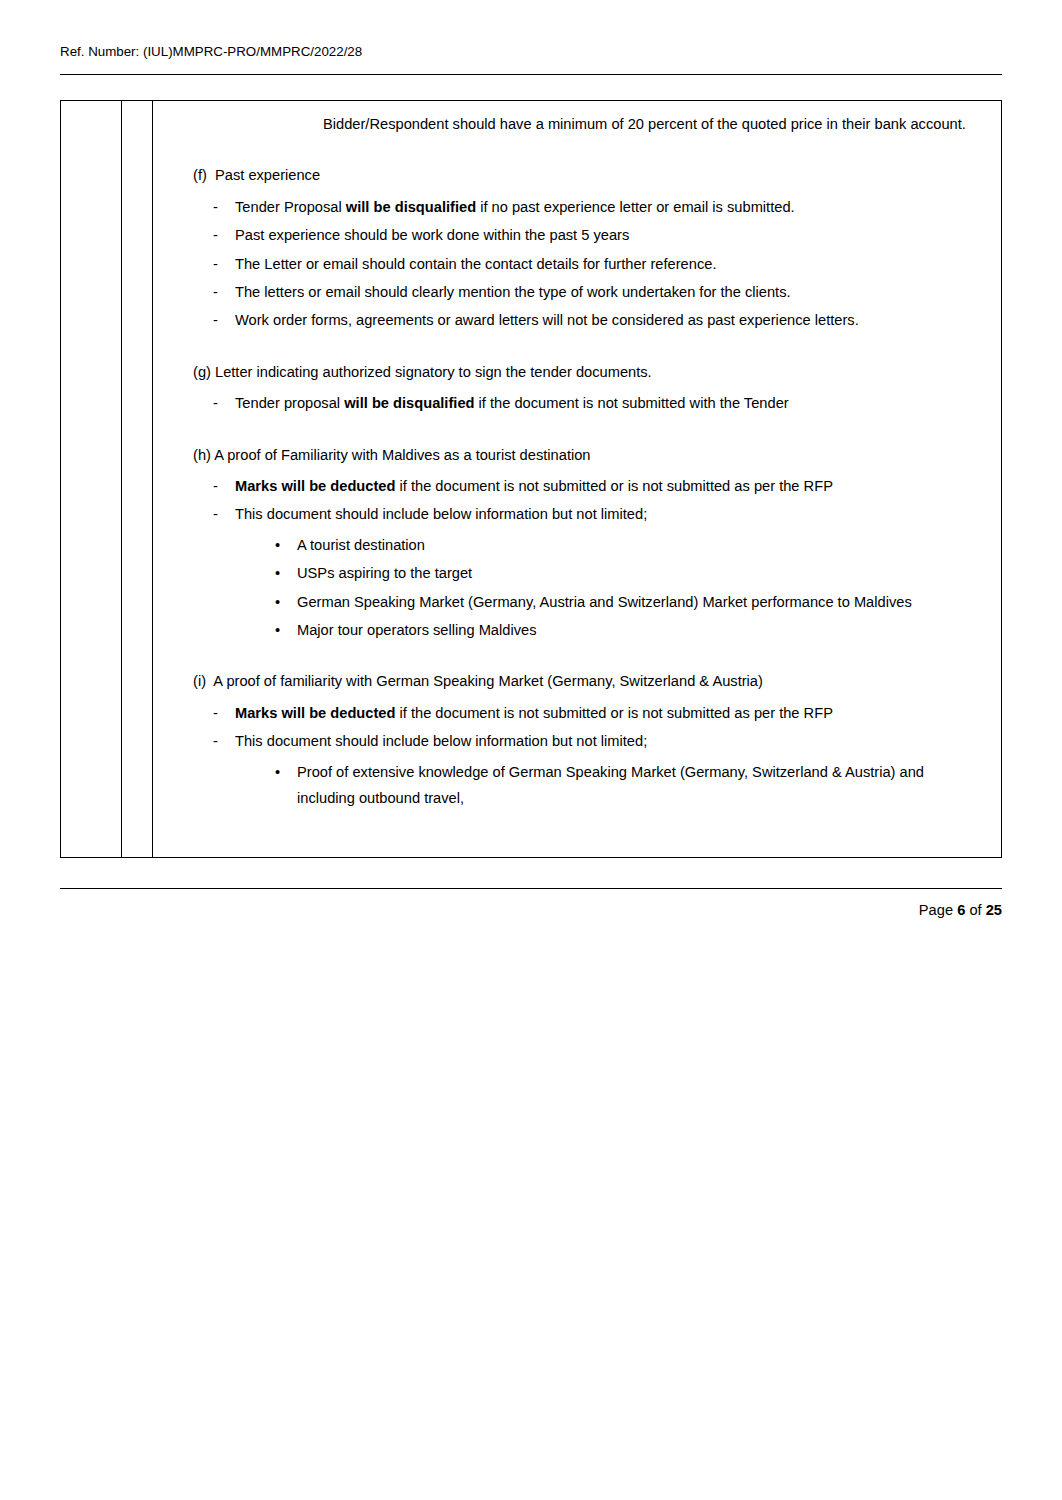Ref. Number: (IUL)MMPRC-PRO/MMPRC/2022/28
| | | Bidder/Respondent should have a minimum of 20 percent of the quoted price in their bank account. (f) Past experience Tender Proposal will be disqualified if no past experience letter or email is submitted. Past experience should be work done within the past 5 years The Letter or email should contain the contact details for further reference. The letters or email should clearly mention the type of work undertaken for the clients. Work order forms, agreements or award letters will not be considered as past experience letters. (g) Letter indicating authorized signatory to sign the tender documents. Tender proposal will be disqualified if the document is not submitted with the Tender (h) A proof of Familiarity with Maldives as a tourist destination Marks will be deducted if the document is not submitted or is not submitted as per the RFP This document should include below information but not limited; A tourist destination USPs aspiring to the target German Speaking Market (Germany, Austria and Switzerland) Market performance to Maldives Major tour operators selling Maldives (i) A proof of familiarity with German Speaking Market (Germany, Switzerland & Austria) Marks will be deducted if the document is not submitted or is not submitted as per the RFP This document should include below information but not limited; Proof of extensive knowledge of German Speaking Market (Germany, Switzerland & Austria) and including outbound travel, |
Page 6 of 25